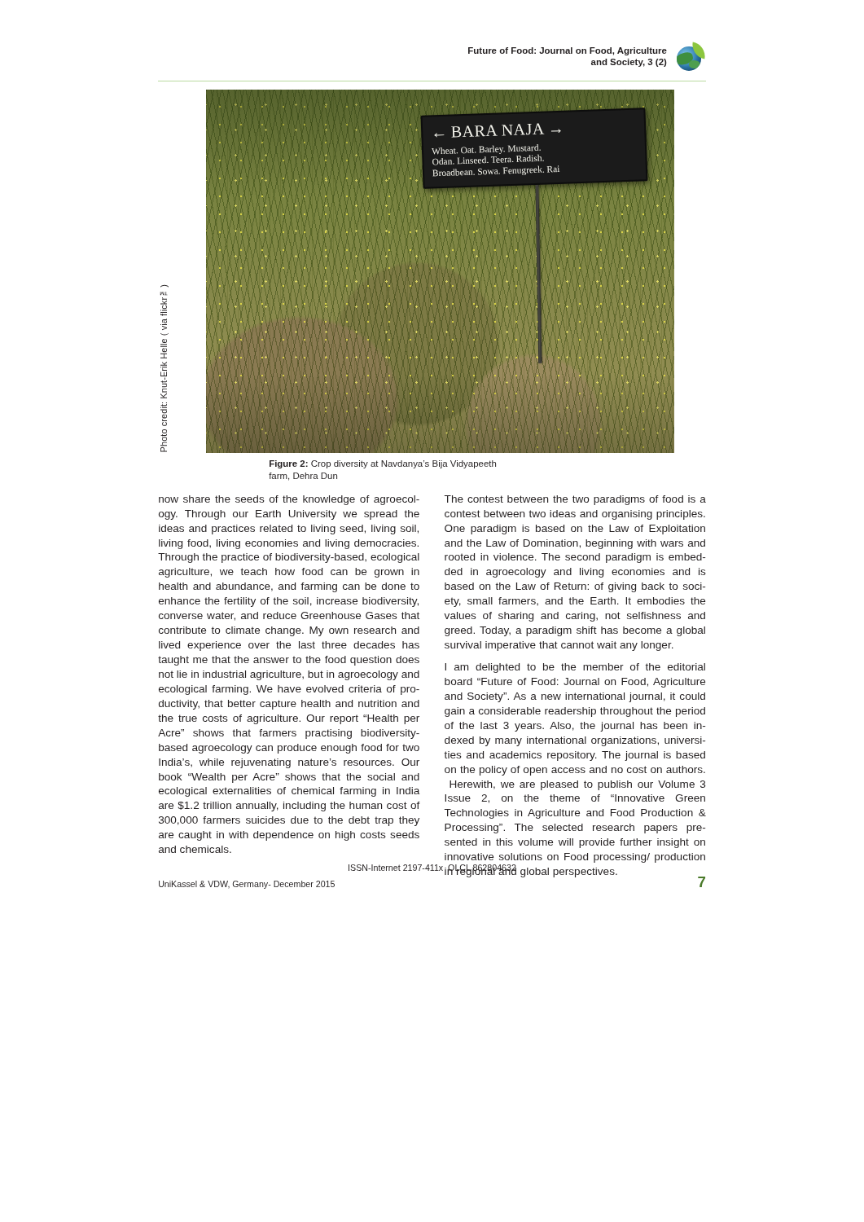Future of Food: Journal on Food, Agriculture
and Society, 3 (2)
Photo credit: Knut-Erik Helle ( via flickr™)
←BARA NAJA→
Wheat. Oat. Barley. Mustard.
Odan. Linseed. Teera. Radish.
Broadbean. Sowa. Fenugreek. Rai
Figure 2: Crop diversity at Navdanya’s Bija Vidyapeeth
farm, Dehra Dun
now share the seeds of the knowledge of agroecology. Through our Earth University we spread the ideas and practices related to living seed, living soil, living food, living economies and living democracies. Through the practice of biodiversity-based, ecological agriculture, we teach how food can be grown in health and abundance, and farming can be done to enhance the fertility of the soil, increase biodiversity, converse water, and reduce Greenhouse Gases that contribute to climate change. My own research and lived experience over the last three decades has taught me that the answer to the food question does not lie in industrial agriculture, but in agroecology and ecological farming. We have evolved criteria of productivity, that better capture health and nutrition and the true costs of agriculture. Our report “Health per Acre” shows that farmers practising biodiversity-based agroecology can produce enough food for two India’s, while rejuvenating nature’s resources. Our book “Wealth per Acre” shows that the social and ecological externalities of chemical farming in India are $1.2 trillion annually, including the human cost of 300,000 farmers suicides due to the debt trap they are caught in with dependence on high costs seeds and chemicals.
The contest between the two paradigms of food is a contest between two ideas and organising principles. One paradigm is based on the Law of Exploitation and the Law of Domination, beginning with wars and rooted in violence. The second paradigm is embedded in agroecology and living economies and is based on the Law of Return: of giving back to society, small farmers, and the Earth. It embodies the values of sharing and caring, not selfishness and greed. Today, a paradigm shift has become a global survival imperative that cannot wait any longer.
I am delighted to be the member of the editorial board “Future of Food: Journal on Food, Agriculture and Society”. As a new international journal, it could gain a considerable readership throughout the period of the last 3 years. Also, the journal has been indexed by many international organizations, universities and academics repository. The journal is based on the policy of open access and no cost on authors. Herewith, we are pleased to publish our Volume 3 Issue 2, on the theme of “Innovative Green Technologies in Agriculture and Food Production & Processing”. The selected research papers presented in this volume will provide further insight on innovative solutions on Food processing/ production in regional and global perspectives.
ISSN-Internet 2197-411x OLCL 862804632
UniKassel & VDW, Germany- December 2015
7